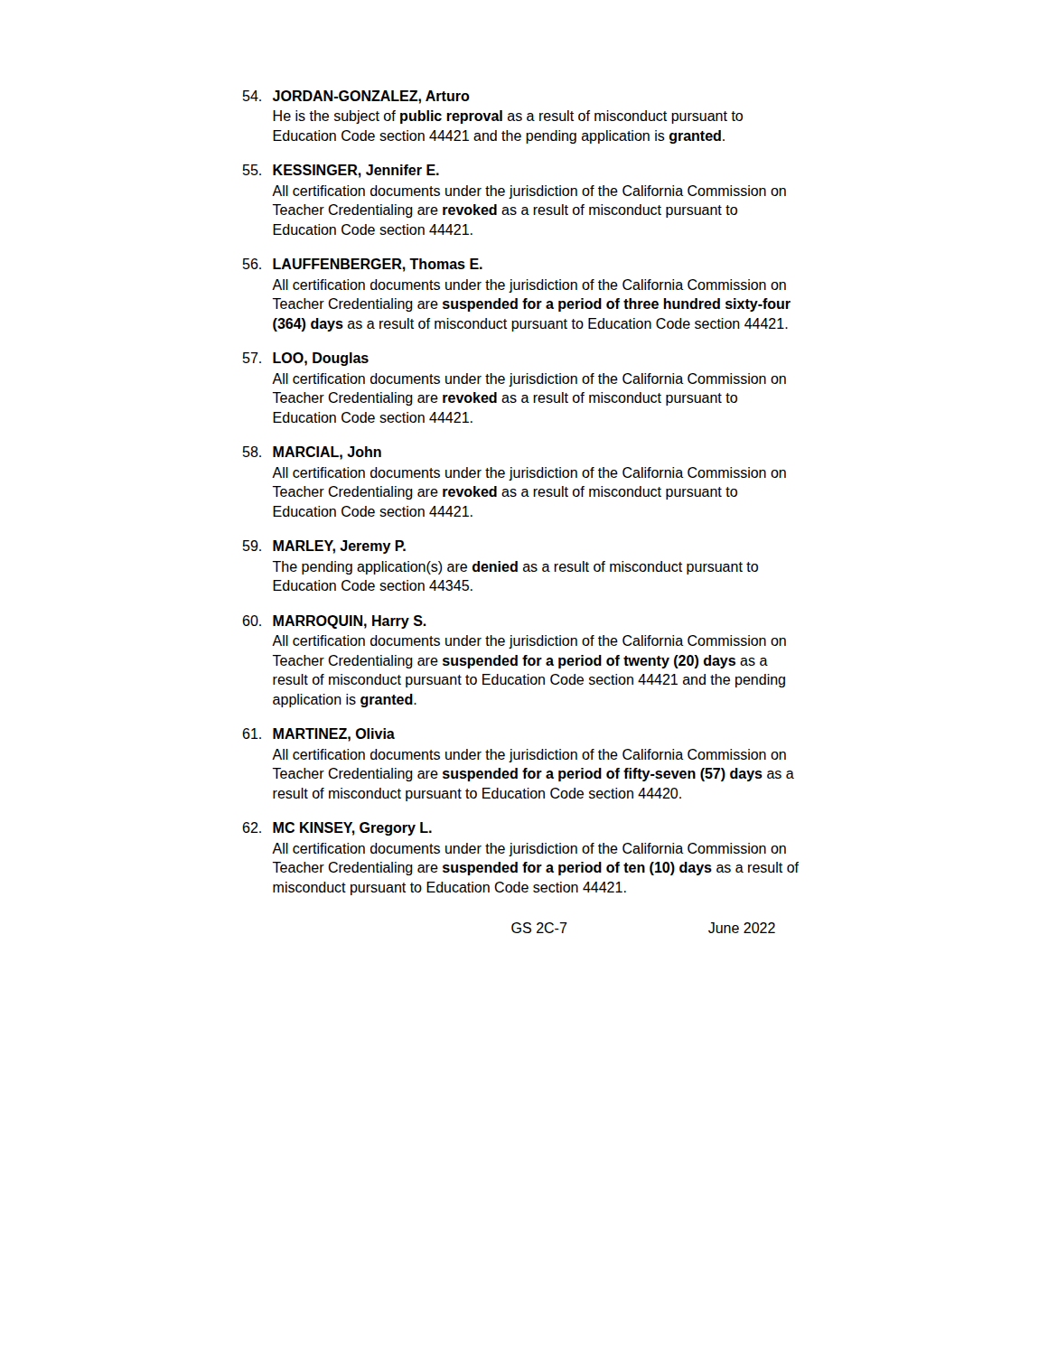54. JORDAN-GONZALEZ, Arturo
He is the subject of public reproval as a result of misconduct pursuant to Education Code section 44421 and the pending application is granted.
55. KESSINGER, Jennifer E.
All certification documents under the jurisdiction of the California Commission on Teacher Credentialing are revoked as a result of misconduct pursuant to Education Code section 44421.
56. LAUFFENBERGER, Thomas E.
All certification documents under the jurisdiction of the California Commission on Teacher Credentialing are suspended for a period of three hundred sixty-four (364) days as a result of misconduct pursuant to Education Code section 44421.
57. LOO, Douglas
All certification documents under the jurisdiction of the California Commission on Teacher Credentialing are revoked as a result of misconduct pursuant to Education Code section 44421.
58. MARCIAL, John
All certification documents under the jurisdiction of the California Commission on Teacher Credentialing are revoked as a result of misconduct pursuant to Education Code section 44421.
59. MARLEY, Jeremy P.
The pending application(s) are denied as a result of misconduct pursuant to Education Code section 44345.
60. MARROQUIN, Harry S.
All certification documents under the jurisdiction of the California Commission on Teacher Credentialing are suspended for a period of twenty (20) days as a result of misconduct pursuant to Education Code section 44421 and the pending application is granted.
61. MARTINEZ, Olivia
All certification documents under the jurisdiction of the California Commission on Teacher Credentialing are suspended for a period of fifty-seven (57) days as a result of misconduct pursuant to Education Code section 44420.
62. MC KINSEY, Gregory L.
All certification documents under the jurisdiction of the California Commission on Teacher Credentialing are suspended for a period of ten (10) days as a result of misconduct pursuant to Education Code section 44421.
GS 2C-7
June 2022